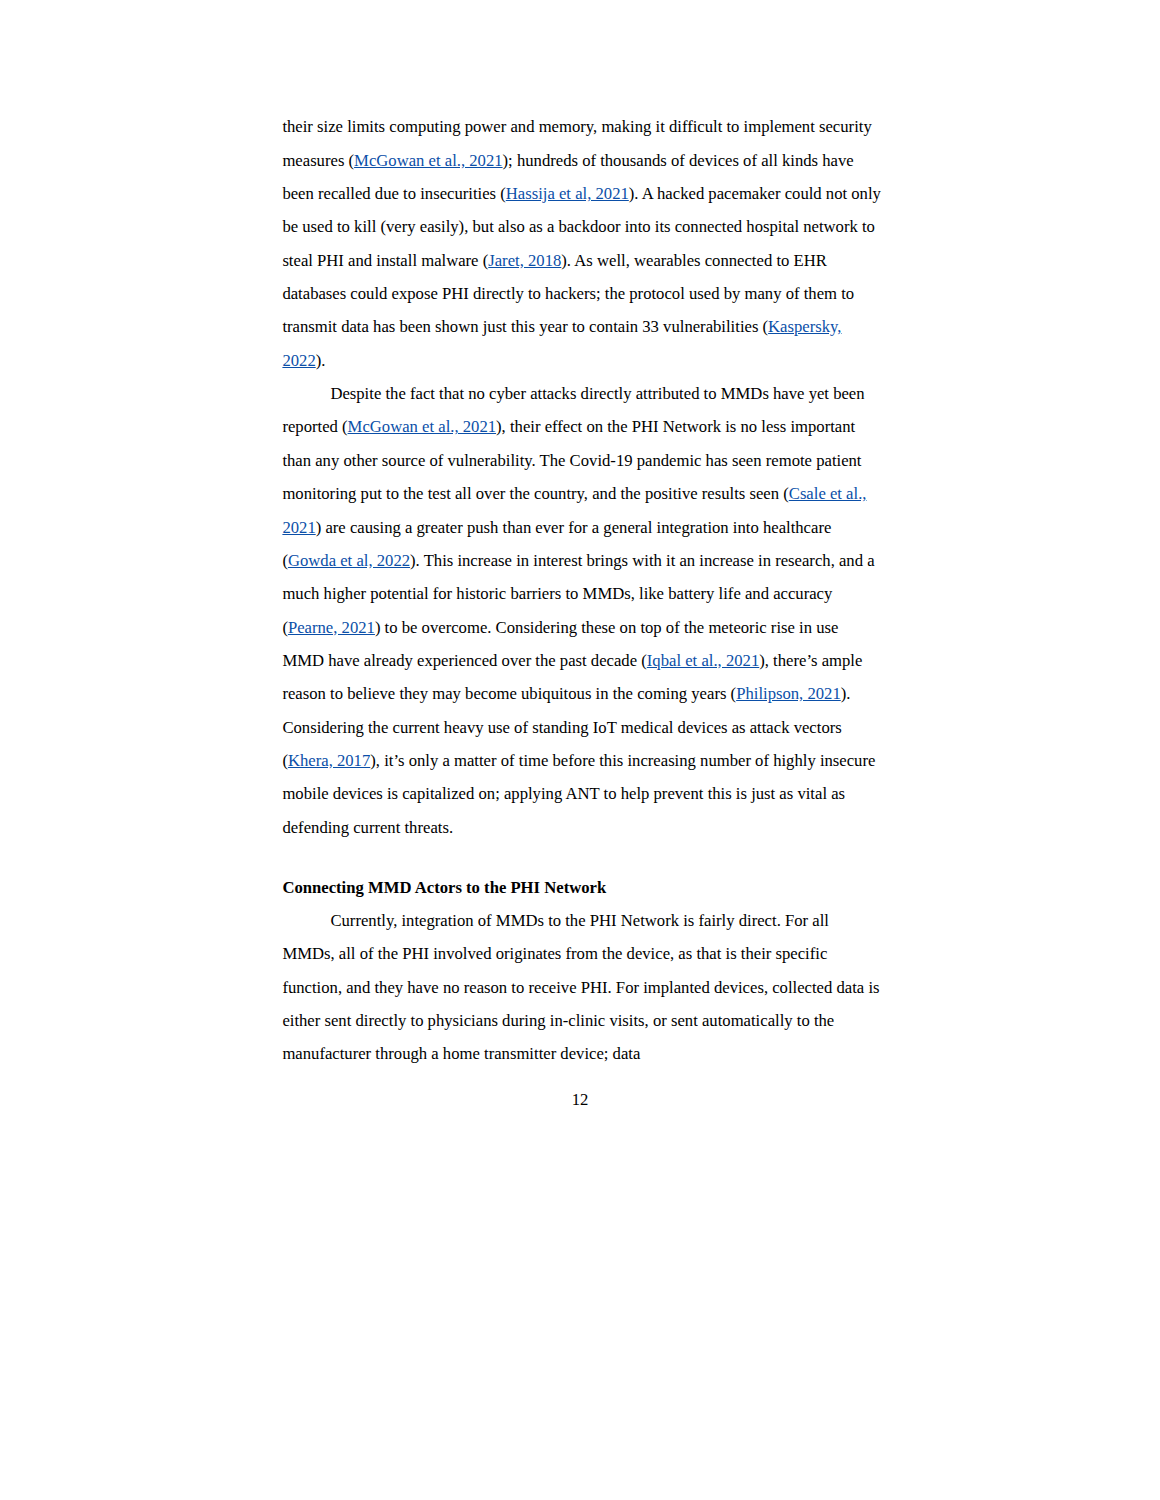their size limits computing power and memory, making it difficult to implement security measures (McGowan et al., 2021); hundreds of thousands of devices of all kinds have been recalled due to insecurities (Hassija et al, 2021). A hacked pacemaker could not only be used to kill (very easily), but also as a backdoor into its connected hospital network to steal PHI and install malware (Jaret, 2018). As well, wearables connected to EHR databases could expose PHI directly to hackers; the protocol used by many of them to transmit data has been shown just this year to contain 33 vulnerabilities (Kaspersky, 2022).
Despite the fact that no cyber attacks directly attributed to MMDs have yet been reported (McGowan et al., 2021), their effect on the PHI Network is no less important than any other source of vulnerability. The Covid-19 pandemic has seen remote patient monitoring put to the test all over the country, and the positive results seen (Csale et al., 2021) are causing a greater push than ever for a general integration into healthcare (Gowda et al, 2022). This increase in interest brings with it an increase in research, and a much higher potential for historic barriers to MMDs, like battery life and accuracy (Pearne, 2021) to be overcome. Considering these on top of the meteoric rise in use MMD have already experienced over the past decade (Iqbal et al., 2021), there’s ample reason to believe they may become ubiquitous in the coming years (Philipson, 2021). Considering the current heavy use of standing IoT medical devices as attack vectors (Khera, 2017), it’s only a matter of time before this increasing number of highly insecure mobile devices is capitalized on; applying ANT to help prevent this is just as vital as defending current threats.
Connecting MMD Actors to the PHI Network
Currently, integration of MMDs to the PHI Network is fairly direct. For all MMDs, all of the PHI involved originates from the device, as that is their specific function, and they have no reason to receive PHI. For implanted devices, collected data is either sent directly to physicians during in-clinic visits, or sent automatically to the manufacturer through a home transmitter device; data
12